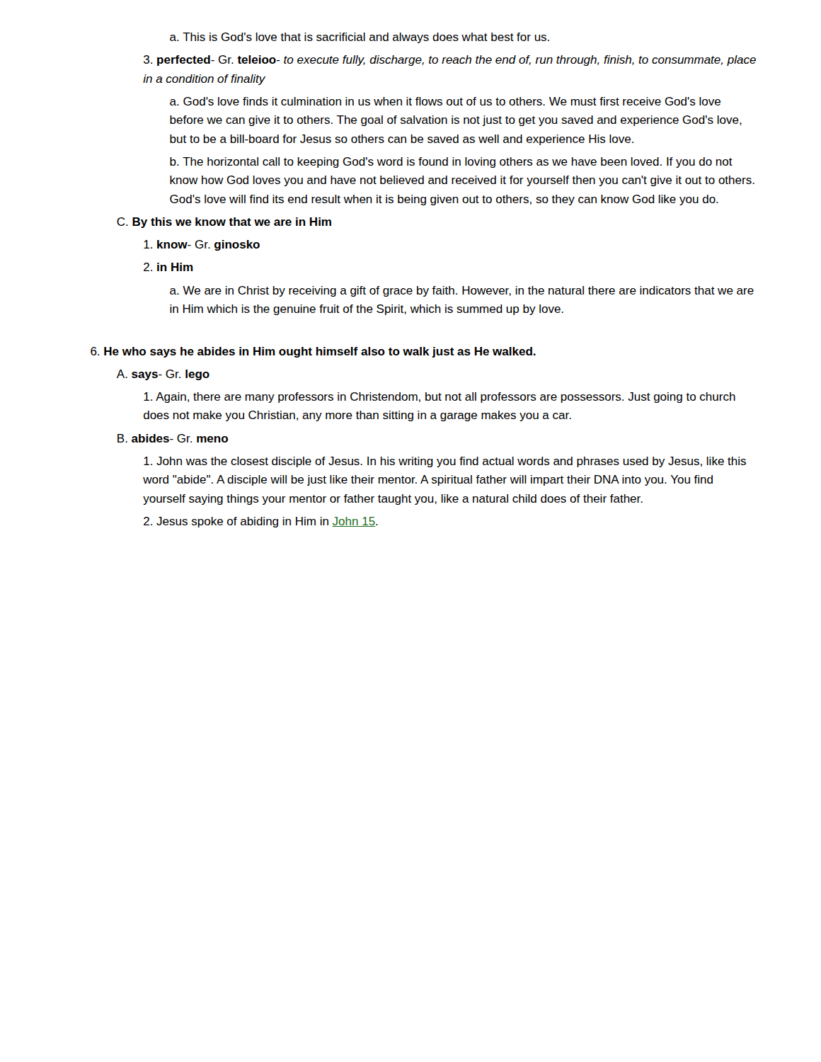a. This is God's love that is sacrificial and always does what best for us.
3. perfected- Gr. teleioo- to execute fully, discharge, to reach the end of, run through, finish, to consummate, place in a condition of finality
a. God's love finds it culmination in us when it flows out of us to others. We must first receive God's love before we can give it to others. The goal of salvation is not just to get you saved and experience God's love, but to be a bill-board for Jesus so others can be saved as well and experience His love.
b. The horizontal call to keeping God's word is found in loving others as we have been loved. If you do not know how God loves you and have not believed and received it for yourself then you can't give it out to others. God's love will find its end result when it is being given out to others, so they can know God like you do.
C. By this we know that we are in Him
1. know- Gr. ginosko
2. in Him
a. We are in Christ by receiving a gift of grace by faith. However, in the natural there are indicators that we are in Him which is the genuine fruit of the Spirit, which is summed up by love.
6. He who says he abides in Him ought himself also to walk just as He walked.
A. says- Gr. lego
1. Again, there are many professors in Christendom, but not all professors are possessors. Just going to church does not make you Christian, any more than sitting in a garage makes you a car.
B. abides- Gr. meno
1. John was the closest disciple of Jesus. In his writing you find actual words and phrases used by Jesus, like this word "abide". A disciple will be just like their mentor. A spiritual father will impart their DNA into you. You find yourself saying things your mentor or father taught you, like a natural child does of their father.
2. Jesus spoke of abiding in Him in John 15.